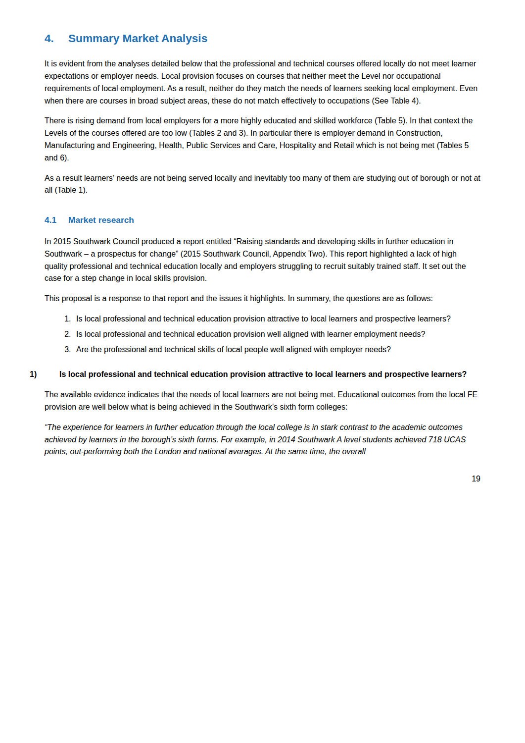4. Summary Market Analysis
It is evident from the analyses detailed below that the professional and technical courses offered locally do not meet learner expectations or employer needs. Local provision focuses on courses that neither meet the Level nor occupational requirements of local employment. As a result, neither do they match the needs of learners seeking local employment. Even when there are courses in broad subject areas, these do not match effectively to occupations (See Table 4).
There is rising demand from local employers for a more highly educated and skilled workforce (Table 5). In that context the Levels of the courses offered are too low (Tables 2 and 3). In particular there is employer demand in Construction, Manufacturing and Engineering, Health, Public Services and Care, Hospitality and Retail which is not being met (Tables 5 and 6).
As a result learners’ needs are not being served locally and inevitably too many of them are studying out of borough or not at all (Table 1).
4.1 Market research
In 2015 Southwark Council produced a report entitled “Raising standards and developing skills in further education in Southwark – a prospectus for change” (2015 Southwark Council, Appendix Two). This report highlighted a lack of high quality professional and technical education locally and employers struggling to recruit suitably trained staff. It set out the case for a step change in local skills provision.
This proposal is a response to that report and the issues it highlights. In summary, the questions are as follows:
Is local professional and technical education provision attractive to local learners and prospective learners?
Is local professional and technical education provision well aligned with learner employment needs?
Are the professional and technical skills of local people well aligned with employer needs?
1) Is local professional and technical education provision attractive to local learners and prospective learners?
The available evidence indicates that the needs of local learners are not being met. Educational outcomes from the local FE provision are well below what is being achieved in the Southwark’s sixth form colleges:
“The experience for learners in further education through the local college is in stark contrast to the academic outcomes achieved by learners in the borough’s sixth forms. For example, in 2014 Southwark A level students achieved 718 UCAS points, out-performing both the London and national averages. At the same time, the overall
19